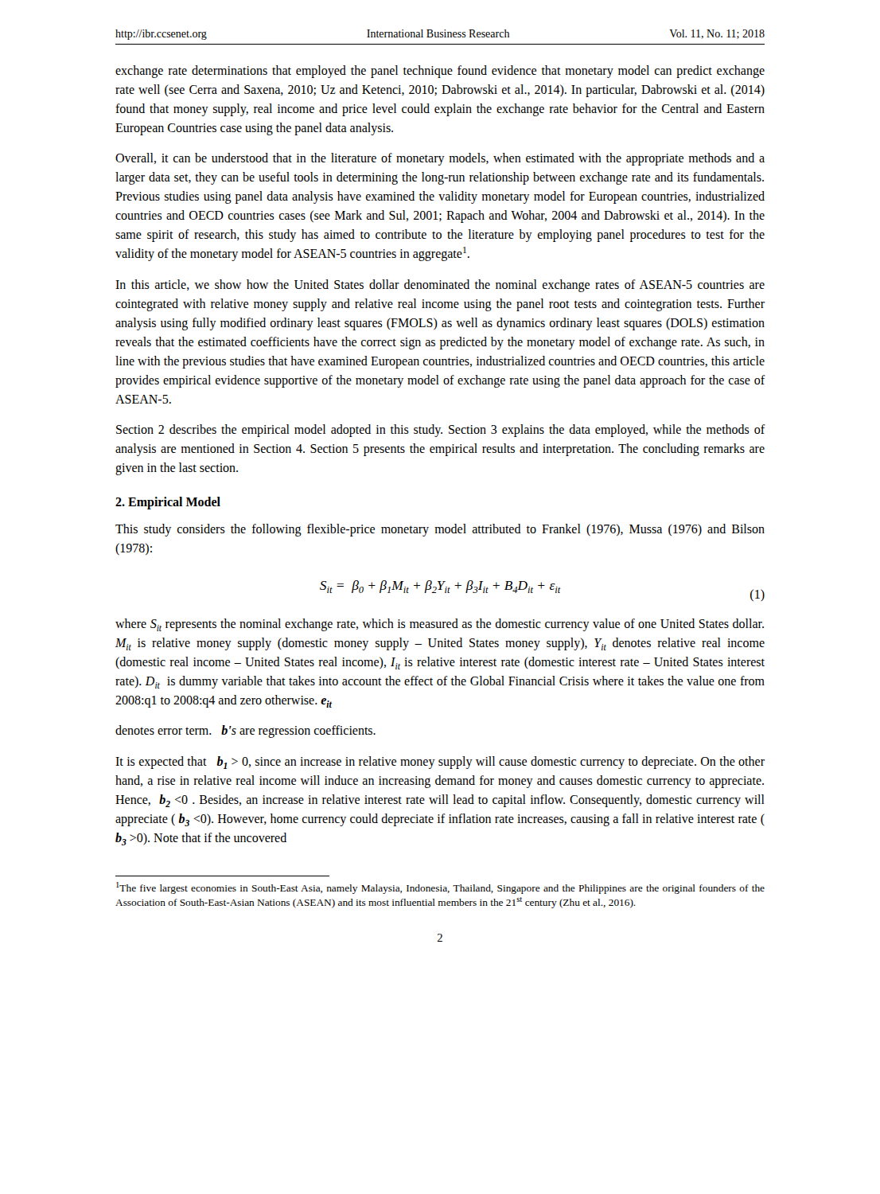http://ibr.ccsenet.org
International Business Research
Vol. 11, No. 11; 2018
exchange rate determinations that employed the panel technique found evidence that monetary model can predict exchange rate well (see Cerra and Saxena, 2010; Uz and Ketenci, 2010; Dabrowski et al., 2014). In particular, Dabrowski et al. (2014) found that money supply, real income and price level could explain the exchange rate behavior for the Central and Eastern European Countries case using the panel data analysis.
Overall, it can be understood that in the literature of monetary models, when estimated with the appropriate methods and a larger data set, they can be useful tools in determining the long-run relationship between exchange rate and its fundamentals. Previous studies using panel data analysis have examined the validity monetary model for European countries, industrialized countries and OECD countries cases (see Mark and Sul, 2001; Rapach and Wohar, 2004 and Dabrowski et al., 2014). In the same spirit of research, this study has aimed to contribute to the literature by employing panel procedures to test for the validity of the monetary model for ASEAN-5 countries in aggregate1.
In this article, we show how the United States dollar denominated the nominal exchange rates of ASEAN-5 countries are cointegrated with relative money supply and relative real income using the panel root tests and cointegration tests. Further analysis using fully modified ordinary least squares (FMOLS) as well as dynamics ordinary least squares (DOLS) estimation reveals that the estimated coefficients have the correct sign as predicted by the monetary model of exchange rate. As such, in line with the previous studies that have examined European countries, industrialized countries and OECD countries, this article provides empirical evidence supportive of the monetary model of exchange rate using the panel data approach for the case of ASEAN-5.
Section 2 describes the empirical model adopted in this study. Section 3 explains the data employed, while the methods of analysis are mentioned in Section 4. Section 5 presents the empirical results and interpretation. The concluding remarks are given in the last section.
2. Empirical Model
This study considers the following flexible-price monetary model attributed to Frankel (1976), Mussa (1976) and Bilson (1978):
Sit = β0 + β1Mit + β2Yit + β3Iit + B4Dit + εit
(1)
where Sit represents the nominal exchange rate, which is measured as the domestic currency value of one United States dollar. Mit is relative money supply (domestic money supply – United States money supply), Yit denotes relative real income (domestic real income – United States real income), Iit is relative interest rate (domestic interest rate – United States interest rate). Dit is dummy variable that takes into account the effect of the Global Financial Crisis where it takes the value one from 2008:q1 to 2008:q4 and zero otherwise. eit
denotes error term. b's are regression coefficients.
It is expected that b1 > 0, since an increase in relative money supply will cause domestic currency to depreciate. On the other hand, a rise in relative real income will induce an increasing demand for money and causes domestic currency to appreciate. Hence, b2 <0 . Besides, an increase in relative interest rate will lead to capital inflow. Consequently, domestic currency will appreciate ( b3 <0). However, home currency could depreciate if inflation rate increases, causing a fall in relative interest rate ( b3 >0). Note that if the uncovered
1The five largest economies in South-East Asia, namely Malaysia, Indonesia, Thailand, Singapore and the Philippines are the original founders of the Association of South-East-Asian Nations (ASEAN) and its most influential members in the 21st century (Zhu et al., 2016).
2